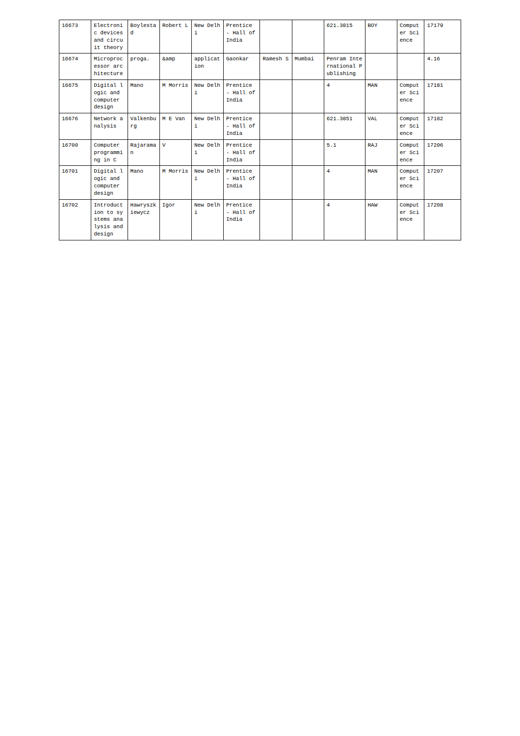| 16673 | Electronic devices and circuit theory | Boylestad | Robert L | New Delhi | Prentice - Hall of India | | | 621.3815 | BOY | Computer Science | 17179 |
| 16674 | Microprocessor architecture | proga. | &amp | application | Gaonkar | Ramesh S | Mumbai | Penram International Publishing | | | 4.16 |
| 16675 | Digital logic and computer design | Mano | M Morris | New Delhi | Prentice - Hall of India | | | 4 | MAN | Computer Science | 17181 |
| 16676 | Network analysis | Valkenburg | M E Van | New Delhi | Prentice - Hall of India | | | 621.3851 | VAL | Computer Science | 17182 |
| 16700 | Computer programming in C | Rajaraman | V | New Delhi | Prentice - Hall of India | | | 5.1 | RAJ | Computer Science | 17206 |
| 16701 | Digital logic and computer design | Mano | M Morris | New Delhi | Prentice - Hall of India | | | 4 | MAN | Computer Science | 17207 |
| 16702 | Introduction to systems analysis and design | Hawryszkiewycz | Igor | New Delhi | Prentice - Hall of India | | | 4 | HAW | Computer Science | 17208 |